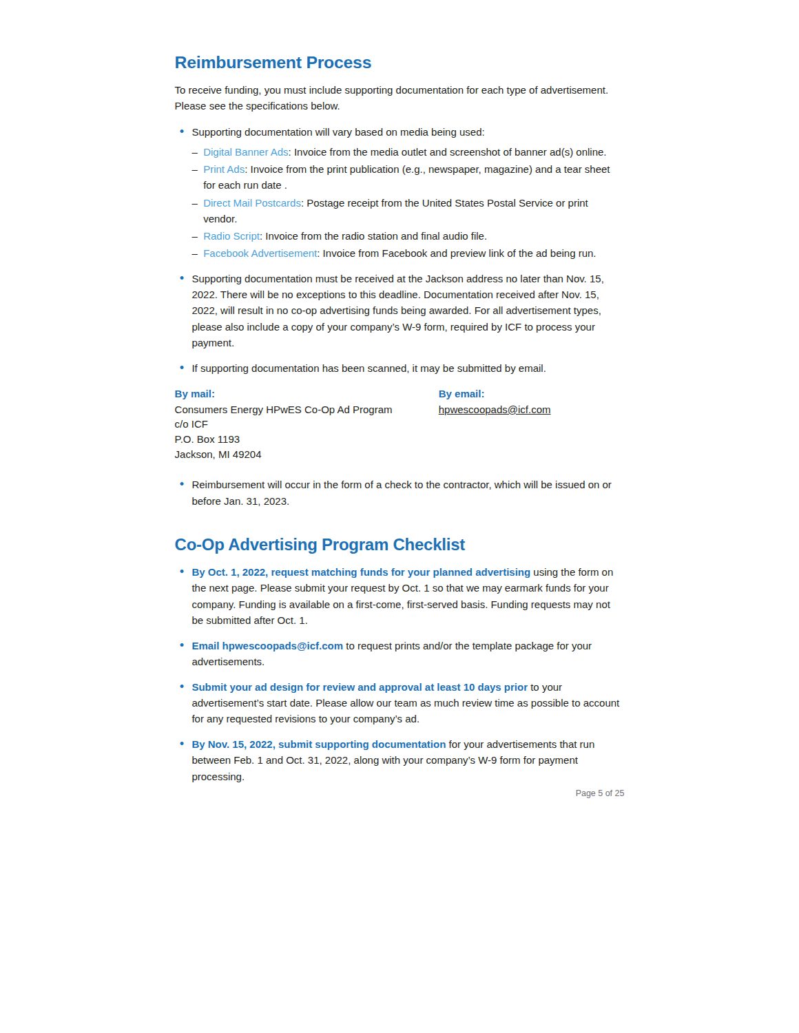Reimbursement Process
To receive funding, you must include supporting documentation for each type of advertisement.
Please see the specifications below.
Supporting documentation will vary based on media being used:
Digital Banner Ads: Invoice from the media outlet and screenshot of banner ad(s) online.
Print Ads: Invoice from the print publication (e.g., newspaper, magazine) and a tear sheet for each run date .
Direct Mail Postcards: Postage receipt from the United States Postal Service or print vendor.
Radio Script: Invoice from the radio station and final audio file.
Facebook Advertisement: Invoice from Facebook and preview link of the ad being run.
Supporting documentation must be received at the Jackson address no later than Nov. 15, 2022. There will be no exceptions to this deadline. Documentation received after Nov. 15, 2022, will result in no co-op advertising funds being awarded. For all advertisement types, please also include a copy of your company’s W-9 form, required by ICF to process your payment.
If supporting documentation has been scanned, it may be submitted by email.
By mail:
Consumers Energy HPwES Co-Op Ad Program
c/o ICF
P.O. Box 1193
Jackson, MI 49204
By email:
hpwescoopads@icf.com
Reimbursement will occur in the form of a check to the contractor, which will be issued on or before Jan. 31, 2023.
Co-Op Advertising Program Checklist
By Oct. 1, 2022, request matching funds for your planned advertising using the form on the next page. Please submit your request by Oct. 1 so that we may earmark funds for your company. Funding is available on a first-come, first-served basis. Funding requests may not be submitted after Oct. 1.
Email hpwescoopads@icf.com to request prints and/or the template package for your advertisements.
Submit your ad design for review and approval at least 10 days prior to your advertisement’s start date. Please allow our team as much review time as possible to account for any requested revisions to your company’s ad.
By Nov. 15, 2022, submit supporting documentation for your advertisements that run between Feb. 1 and Oct. 31, 2022, along with your company’s W-9 form for payment processing.
Page 5 of 25